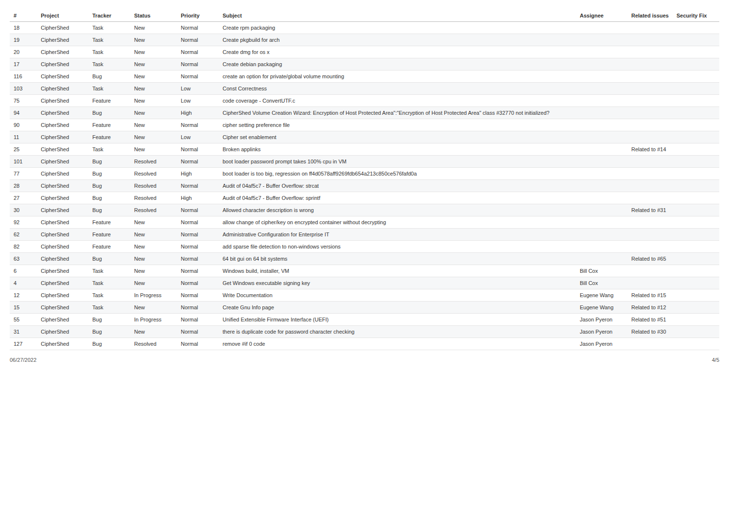| # | Project | Tracker | Status | Priority | Subject | Assignee | Related issues | Security Fix |
| --- | --- | --- | --- | --- | --- | --- | --- | --- |
| 18 | CipherShed | Task | New | Normal | Create rpm packaging | | | |
| 19 | CipherShed | Task | New | Normal | Create pkgbuild for arch | | | |
| 20 | CipherShed | Task | New | Normal | Create dmg for os x | | | |
| 17 | CipherShed | Task | New | Normal | Create debian packaging | | | |
| 116 | CipherShed | Bug | New | Normal | create an option for private/global volume mounting | | | |
| 103 | CipherShed | Task | New | Low | Const Correctness | | | |
| 75 | CipherShed | Feature | New | Low | code coverage - ConvertUTF.c | | | |
| 94 | CipherShed | Bug | New | High | CipherShed Volume Creation Wizard: Encryption of Host Protected Area":"Encryption of Host Protected Area" class #32770 not initialized? | | | |
| 90 | CipherShed | Feature | New | Normal | cipher setting preference file | | | |
| 11 | CipherShed | Feature | New | Low | Cipher set enablement | | | |
| 25 | CipherShed | Task | New | Normal | Broken applinks | | Related to #14 | |
| 101 | CipherShed | Bug | Resolved | Normal | boot loader password prompt takes 100% cpu in VM | | | |
| 77 | CipherShed | Bug | Resolved | High | boot loader is too big, regression on ff4d0578aff9269fdb654a213c850ce576fafd0a | | | |
| 28 | CipherShed | Bug | Resolved | Normal | Audit of 04af5c7 - Buffer Overflow: strcat | | | |
| 27 | CipherShed | Bug | Resolved | High | Audit of 04af5c7 - Buffer Overflow: sprintf | | | |
| 30 | CipherShed | Bug | Resolved | Normal | Allowed character description is wrong | | Related to #31 | |
| 92 | CipherShed | Feature | New | Normal | allow change of cipher/key on encrypted container without decrypting | | | |
| 62 | CipherShed | Feature | New | Normal | Administrative Configuration for Enterprise IT | | | |
| 82 | CipherShed | Feature | New | Normal | add sparse file detection to non-windows versions | | | |
| 63 | CipherShed | Bug | New | Normal | 64 bit gui on 64 bit systems | | Related to #65 | |
| 6 | CipherShed | Task | New | Normal | Windows build, installer, VM | Bill Cox | | |
| 4 | CipherShed | Task | New | Normal | Get Windows executable signing key | Bill Cox | | |
| 12 | CipherShed | Task | In Progress | Normal | Write Documentation | Eugene Wang | Related to #15 | |
| 15 | CipherShed | Task | New | Normal | Create Gnu Info page | Eugene Wang | Related to #12 | |
| 55 | CipherShed | Bug | In Progress | Normal | Unified Extensible Firmware Interface (UEFI) | Jason Pyeron | Related to #51 | |
| 31 | CipherShed | Bug | New | Normal | there is duplicate code for password character checking | Jason Pyeron | Related to #30 | |
| 127 | CipherShed | Bug | Resolved | Normal | remove #if 0 code | Jason Pyeron | | |
06/27/2022 4/5